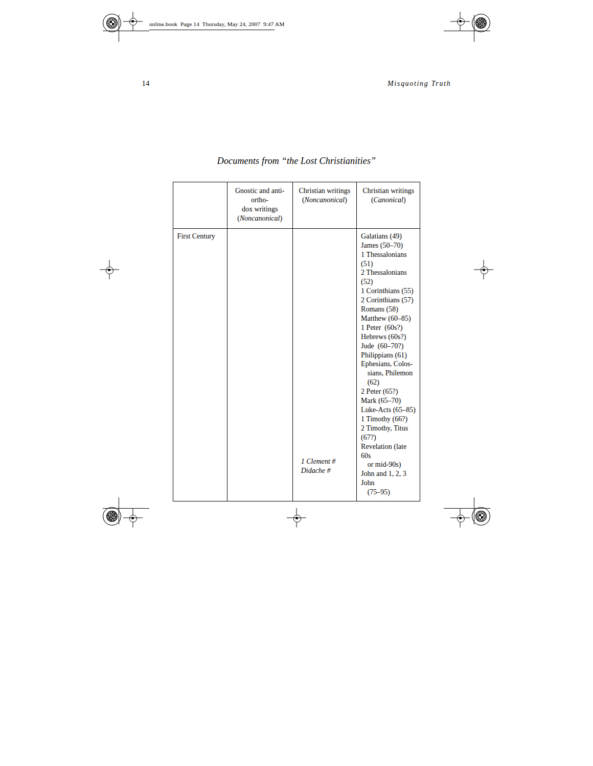online.book Page 14 Thursday, May 24, 2007 9:47 AM
14 Misquoting Truth
Documents from “the Lost Christianities”
| | Gnostic and anti-ortho- dox writings ( Noncanonical ) | Christian writings ( Noncanonical ) | Christian writings ( Canonical ) |
| --- | --- | --- | --- |
| First Century | | 1 Clement # Didache # | Galatians (49) James (50–70) 1 Thessalonians (51) 2 Thessalonians (52) 1 Corinthians (55) 2 Corinthians (57) Romans (58) Matthew (60–85) 1 Peter (60s?) Hebrews (60s?) Jude (60–70?) Philippians (61) Ephesians, Colos- sians, Philemon (62) 2 Peter (65?) Mark (65–70) Luke-Acts (65–85) 1 Timothy (66?) 2 Timothy, Titus (67?) Revelation (late 60s or mid-90s) John and 1, 2, 3 John (75–95) |